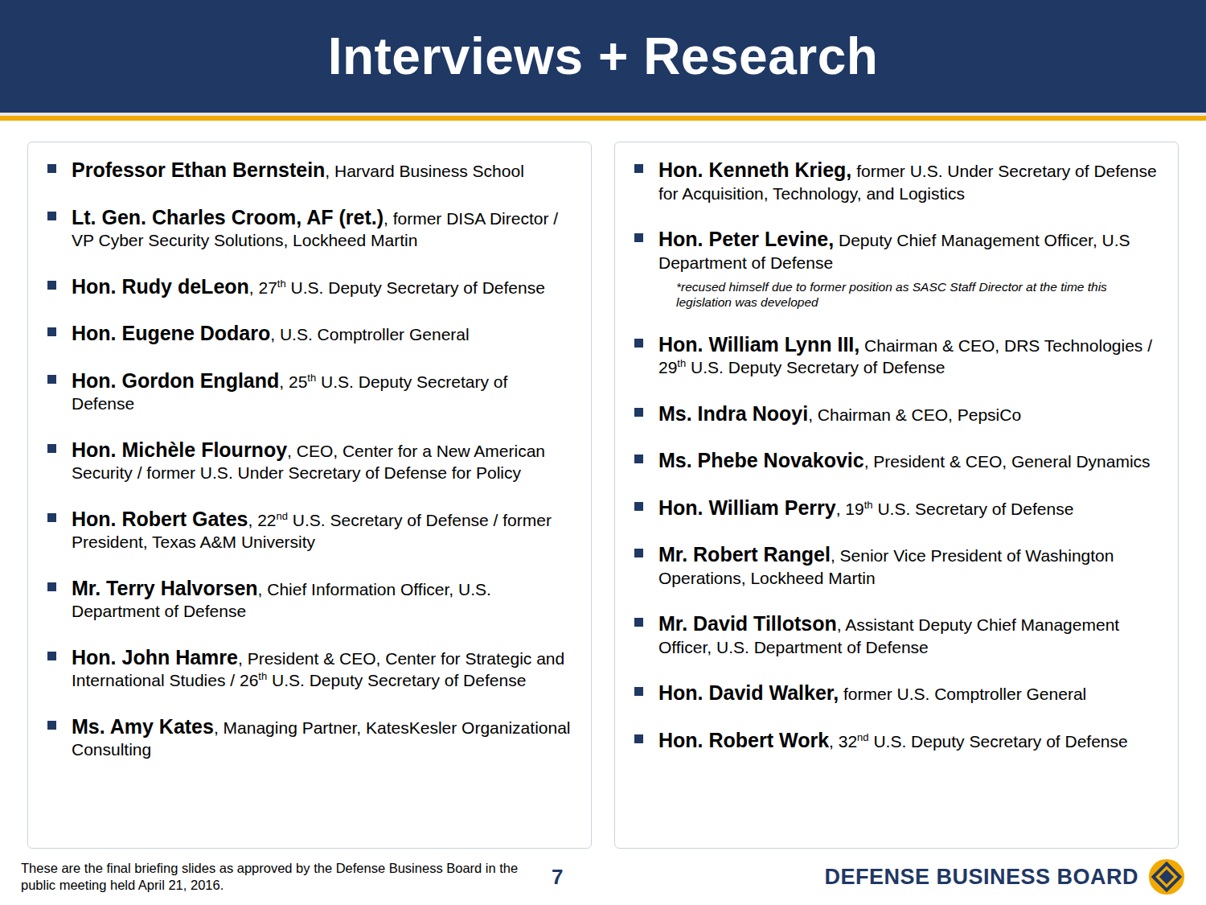Interviews + Research
Professor Ethan Bernstein, Harvard Business School
Lt. Gen. Charles Croom, AF (ret.), former DISA Director / VP Cyber Security Solutions, Lockheed Martin
Hon. Rudy deLeon, 27th U.S. Deputy Secretary of Defense
Hon. Eugene Dodaro, U.S. Comptroller General
Hon. Gordon England, 25th U.S. Deputy Secretary of Defense
Hon. Michèle Flournoy, CEO, Center for a New American Security / former U.S. Under Secretary of Defense for Policy
Hon. Robert Gates, 22nd U.S. Secretary of Defense / former President, Texas A&M University
Mr. Terry Halvorsen, Chief Information Officer, U.S. Department of Defense
Hon. John Hamre, President & CEO, Center for Strategic and International Studies / 26th U.S. Deputy Secretary of Defense
Ms. Amy Kates, Managing Partner, KatesKesler Organizational Consulting
Hon. Kenneth Krieg, former U.S. Under Secretary of Defense for Acquisition, Technology, and Logistics
Hon. Peter Levine, Deputy Chief Management Officer, U.S Department of Defense *recused himself due to former position as SASC Staff Director at the time this legislation was developed
Hon. William Lynn III, Chairman & CEO, DRS Technologies / 29th U.S. Deputy Secretary of Defense
Ms. Indra Nooyi, Chairman & CEO, PepsiCo
Ms. Phebe Novakovic, President & CEO, General Dynamics
Hon. William Perry, 19th U.S. Secretary of Defense
Mr. Robert Rangel, Senior Vice President of Washington Operations, Lockheed Martin
Mr. David Tillotson, Assistant Deputy Chief Management Officer, U.S. Department of Defense
Hon. David Walker, former U.S. Comptroller General
Hon. Robert Work, 32nd U.S. Deputy Secretary of Defense
These are the final briefing slides as approved by the Defense Business Board in the public meeting held April 21, 2016.
7
DEFENSE BUSINESS BOARD